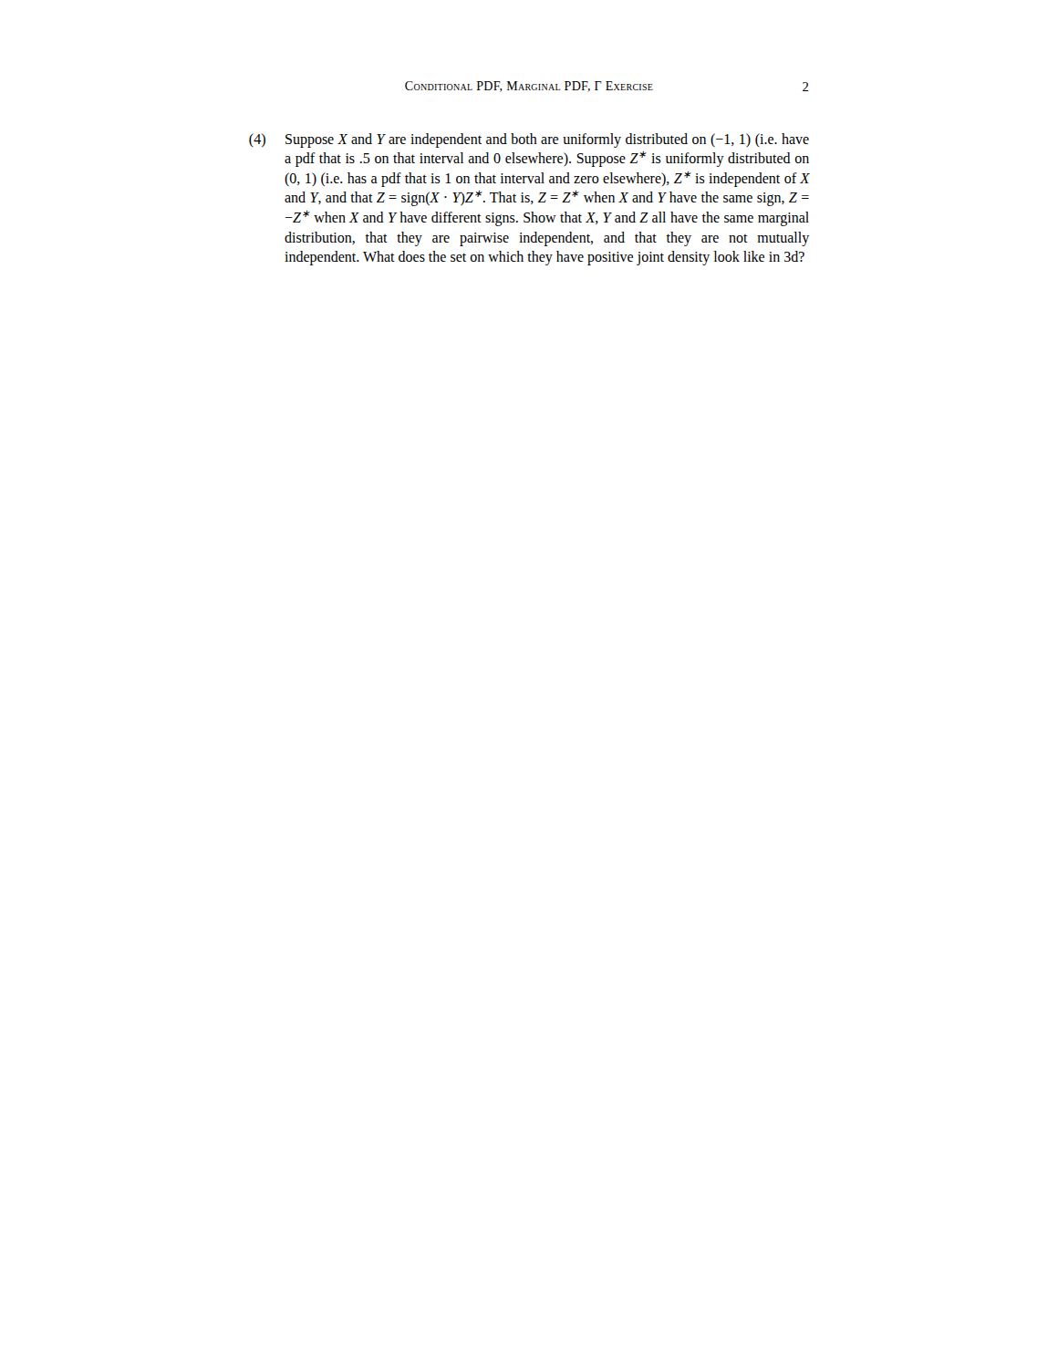Conditional PDF, Marginal PDF, Γ Exercise 2
(4) Suppose X and Y are independent and both are uniformly distributed on (−1, 1) (i.e. have a pdf that is .5 on that interval and 0 elsewhere). Suppose Z∗ is uniformly distributed on (0, 1) (i.e. has a pdf that is 1 on that interval and zero elsewhere), Z∗ is independent of X and Y, and that Z = sign(X · Y)Z∗. That is, Z = Z∗ when X and Y have the same sign, Z = −Z∗ when X and Y have different signs. Show that X, Y and Z all have the same marginal distribution, that they are pairwise independent, and that they are not mutually independent. What does the set on which they have positive joint density look like in 3d?